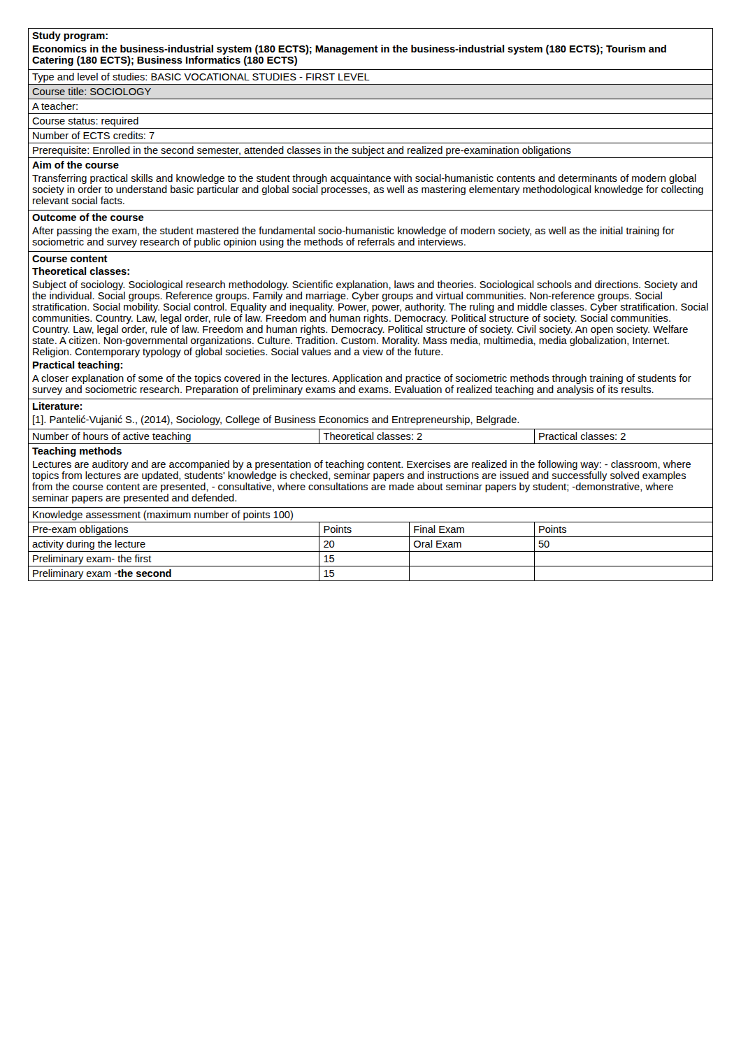| Study program: Economics in the business-industrial system (180 ECTS); Management in the business-industrial system (180 ECTS); Tourism and Catering (180 ECTS); Business Informatics (180 ECTS) |
| Type and level of studies: BASIC VOCATIONAL STUDIES - FIRST LEVEL |
| Course title: SOCIOLOGY |
| A teacher: |
| Course status: required |
| Number of ECTS credits: 7 |
| Prerequisite: Enrolled in the second semester, attended classes in the subject and realized pre-examination obligations |
| Aim of the course Transferring practical skills and knowledge to the student through acquaintance with social-humanistic contents and determinants of modern global society in order to understand basic particular and global social processes, as well as mastering elementary methodological knowledge for collecting relevant social facts. |
| Outcome of the course After passing the exam, the student mastered the fundamental socio-humanistic knowledge of modern society, as well as the initial training for sociometric and survey research of public opinion using the methods of referrals and interviews. |
| Course content Theoretical classes: Subject of sociology. Sociological research methodology. Scientific explanation, laws and theories. Sociological schools and directions. Society and the individual. Social groups. Reference groups. Family and marriage. Cyber groups and virtual communities. Non-reference groups. Social stratification. Social mobility. Social control. Equality and inequality. Power, power, authority. The ruling and middle classes. Cyber stratification. Social communities. Country. Law, legal order, rule of law. Freedom and human rights. Democracy. Political structure of society. Social communities. Country. Law, legal order, rule of law. Freedom and human rights. Democracy. Political structure of society. Civil society. An open society. Welfare state. A citizen. Non-governmental organizations. Culture. Tradition. Custom. Morality. Mass media, multimedia, media globalization, Internet. Religion. Contemporary typology of global societies. Social values and a view of the future. Practical teaching: A closer explanation of some of the topics covered in the lectures. Application and practice of sociometric methods through training of students for survey and sociometric research. Preparation of preliminary exams and exams. Evaluation of realized teaching and analysis of its results. |
| Literature: [1]. Pantelić-Vujanić S., (2014), Sociology, College of Business Economics and Entrepreneurship, Belgrade. |
| Number of hours of active teaching | Theoretical classes: 2 | Practical classes: 2 |
| Teaching methods Lectures are auditory and are accompanied by a presentation of teaching content. Exercises are realized in the following way: - classroom, where topics from lectures are updated, students' knowledge is checked, seminar papers and instructions are issued and successfully solved examples from the course content are presented, - consultative, where consultations are made about seminar papers by student; -demonstrative, where seminar papers are presented and defended. |
| Knowledge assessment (maximum number of points 100) |
| Pre-exam obligations | Points | Final Exam | Points |
| activity during the lecture | 20 | Oral Exam | 50 |
| Preliminary exam- the first | 15 | | |
| Preliminary exam - the second | 15 | | |